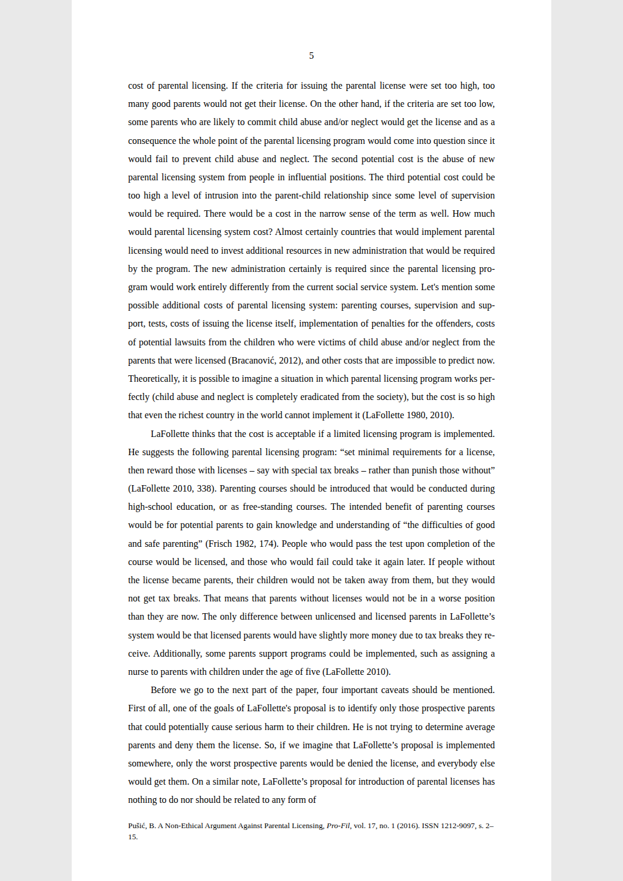5
cost of parental licensing. If the criteria for issuing the parental license were set too high, too many good parents would not get their license. On the other hand, if the criteria are set too low, some parents who are likely to commit child abuse and/or neglect would get the license and as a consequence the whole point of the parental licensing program would come into question since it would fail to prevent child abuse and neglect. The second potential cost is the abuse of new parental licensing system from people in influential positions. The third potential cost could be too high a level of intrusion into the parent-child relationship since some level of supervision would be required. There would be a cost in the narrow sense of the term as well. How much would parental licensing system cost? Almost certainly countries that would implement parental licensing would need to invest additional resources in new administration that would be required by the program. The new administration certainly is required since the parental licensing program would work entirely differently from the current social service system. Let's mention some possible additional costs of parental licensing system: parenting courses, supervision and support, tests, costs of issuing the license itself, implementation of penalties for the offenders, costs of potential lawsuits from the children who were victims of child abuse and/or neglect from the parents that were licensed (Bracanović, 2012), and other costs that are impossible to predict now. Theoretically, it is possible to imagine a situation in which parental licensing program works perfectly (child abuse and neglect is completely eradicated from the society), but the cost is so high that even the richest country in the world cannot implement it (LaFollette 1980, 2010).
LaFollette thinks that the cost is acceptable if a limited licensing program is implemented. He suggests the following parental licensing program: “set minimal requirements for a license, then reward those with licenses – say with special tax breaks – rather than punish those without” (LaFollette 2010, 338). Parenting courses should be introduced that would be conducted during high-school education, or as free-standing courses. The intended benefit of parenting courses would be for potential parents to gain knowledge and understanding of “the difficulties of good and safe parenting” (Frisch 1982, 174). People who would pass the test upon completion of the course would be licensed, and those who would fail could take it again later. If people without the license became parents, their children would not be taken away from them, but they would not get tax breaks. That means that parents without licenses would not be in a worse position than they are now. The only difference between unlicensed and licensed parents in LaFollette’s system would be that licensed parents would have slightly more money due to tax breaks they receive. Additionally, some parents support programs could be implemented, such as assigning a nurse to parents with children under the age of five (LaFollette 2010).
Before we go to the next part of the paper, four important caveats should be mentioned. First of all, one of the goals of LaFollette's proposal is to identify only those prospective parents that could potentially cause serious harm to their children. He is not trying to determine average parents and deny them the license. So, if we imagine that LaFollette’s proposal is implemented somewhere, only the worst prospective parents would be denied the license, and everybody else would get them. On a similar note, LaFollette’s proposal for introduction of parental licenses has nothing to do nor should be related to any form of
Pušić, B. A Non-Ethical Argument Against Parental Licensing, Pro-Fil, vol. 17, no. 1 (2016). ISSN 1212-9097, s. 2–15.